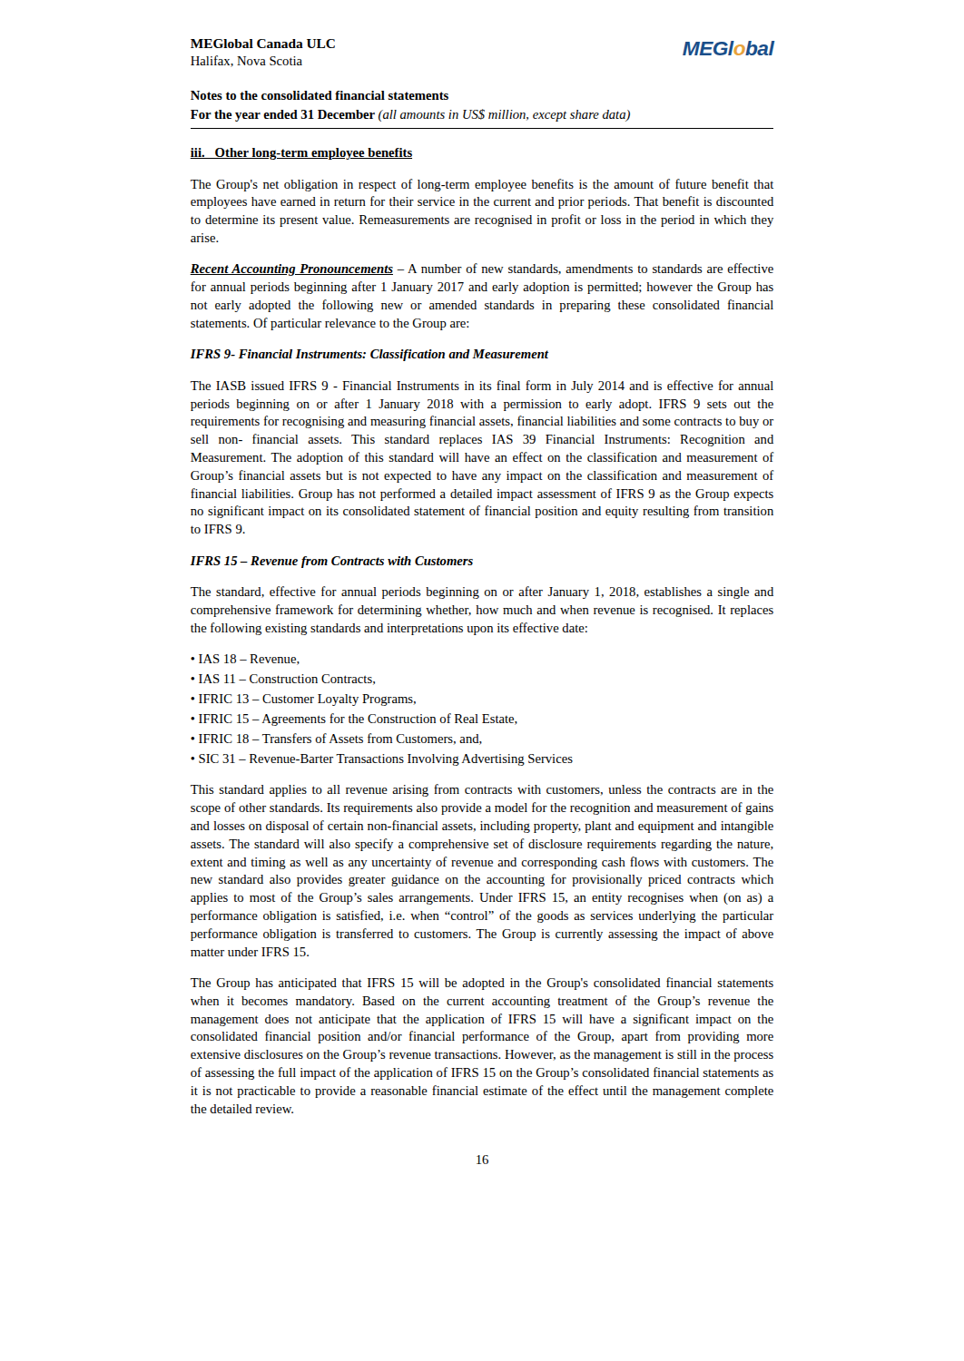MEGlobal Canada ULC
Halifax, Nova Scotia
MEGl obal
Notes to the consolidated financial statements
For the year ended 31 December (all amounts in US$ million, except share data)
iii. Other long-term employee benefits
The Group's net obligation in respect of long-term employee benefits is the amount of future benefit that employees have earned in return for their service in the current and prior periods. That benefit is discounted to determine its present value. Remeasurements are recognised in profit or loss in the period in which they arise.
Recent Accounting Pronouncements – A number of new standards, amendments to standards are effective for annual periods beginning after 1 January 2017 and early adoption is permitted; however the Group has not early adopted the following new or amended standards in preparing these consolidated financial statements. Of particular relevance to the Group are:
IFRS 9- Financial Instruments: Classification and Measurement
The IASB issued IFRS 9 - Financial Instruments in its final form in July 2014 and is effective for annual periods beginning on or after 1 January 2018 with a permission to early adopt. IFRS 9 sets out the requirements for recognising and measuring financial assets, financial liabilities and some contracts to buy or sell non- financial assets. This standard replaces IAS 39 Financial Instruments: Recognition and Measurement. The adoption of this standard will have an effect on the classification and measurement of Group’s financial assets but is not expected to have any impact on the classification and measurement of financial liabilities. Group has not performed a detailed impact assessment of IFRS 9 as the Group expects no significant impact on its consolidated statement of financial position and equity resulting from transition to IFRS 9.
IFRS 15 – Revenue from Contracts with Customers
The standard, effective for annual periods beginning on or after January 1, 2018, establishes a single and comprehensive framework for determining whether, how much and when revenue is recognised. It replaces the following existing standards and interpretations upon its effective date:
IAS 18 – Revenue,
IAS 11 – Construction Contracts,
IFRIC 13 – Customer Loyalty Programs,
IFRIC 15 – Agreements for the Construction of Real Estate,
IFRIC 18 – Transfers of Assets from Customers, and,
SIC 31 – Revenue-Barter Transactions Involving Advertising Services
This standard applies to all revenue arising from contracts with customers, unless the contracts are in the scope of other standards. Its requirements also provide a model for the recognition and measurement of gains and losses on disposal of certain non-financial assets, including property, plant and equipment and intangible assets. The standard will also specify a comprehensive set of disclosure requirements regarding the nature, extent and timing as well as any uncertainty of revenue and corresponding cash flows with customers. The new standard also provides greater guidance on the accounting for provisionally priced contracts which applies to most of the Group’s sales arrangements. Under IFRS 15, an entity recognises when (on as) a performance obligation is satisfied, i.e. when “control” of the goods as services underlying the particular performance obligation is transferred to customers. The Group is currently assessing the impact of above matter under IFRS 15.
The Group has anticipated that IFRS 15 will be adopted in the Group's consolidated financial statements when it becomes mandatory. Based on the current accounting treatment of the Group’s revenue the management does not anticipate that the application of IFRS 15 will have a significant impact on the consolidated financial position and/or financial performance of the Group, apart from providing more extensive disclosures on the Group’s revenue transactions. However, as the management is still in the process of assessing the full impact of the application of IFRS 15 on the Group’s consolidated financial statements as it is not practicable to provide a reasonable financial estimate of the effect until the management complete the detailed review.
16